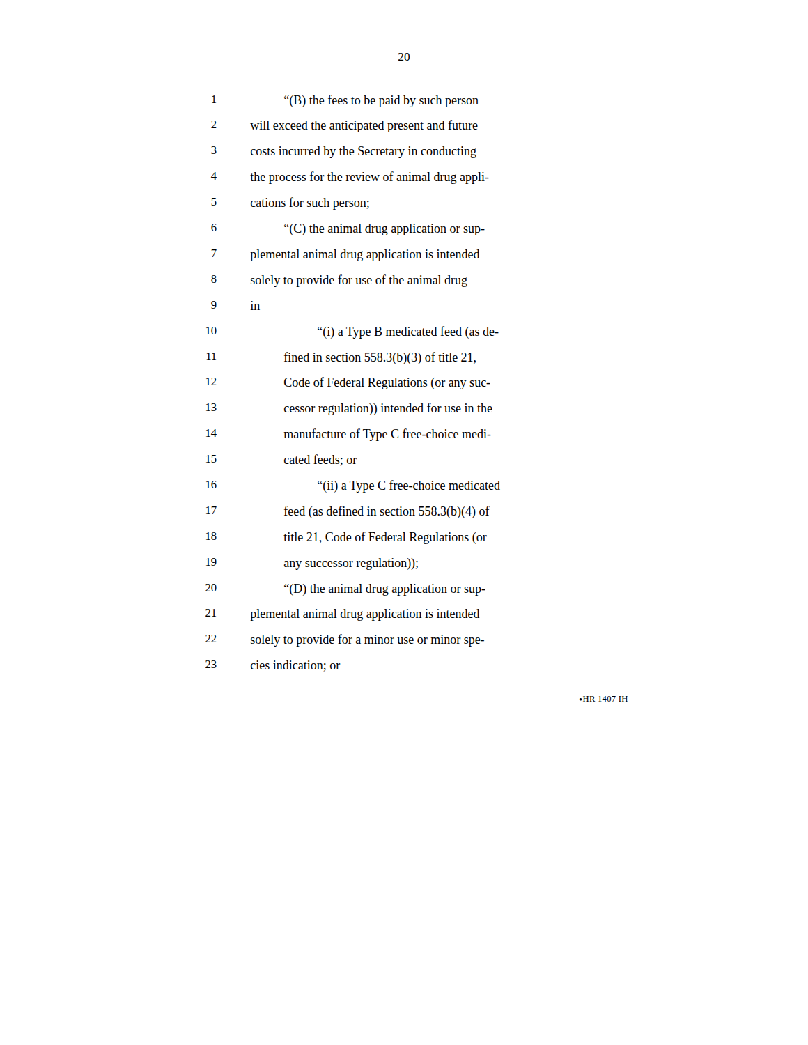20
| 1 | “(B) the fees to be paid by such person |
| 2 | will exceed the anticipated present and future |
| 3 | costs incurred by the Secretary in conducting |
| 4 | the process for the review of animal drug appli- |
| 5 | cations for such person; |
| 6 | “(C) the animal drug application or sup- |
| 7 | plemental animal drug application is intended |
| 8 | solely to provide for use of the animal drug |
| 9 | in— |
| 10 | “(i) a Type B medicated feed (as de- |
| 11 | fined in section 558.3(b)(3) of title 21, |
| 12 | Code of Federal Regulations (or any suc- |
| 13 | cessor regulation)) intended for use in the |
| 14 | manufacture of Type C free-choice medi- |
| 15 | cated feeds; or |
| 16 | “(ii) a Type C free-choice medicated |
| 17 | feed (as defined in section 558.3(b)(4) of |
| 18 | title 21, Code of Federal Regulations (or |
| 19 | any successor regulation)); |
| 20 | “(D) the animal drug application or sup- |
| 21 | plemental animal drug application is intended |
| 22 | solely to provide for a minor use or minor spe- |
| 23 | cies indication; or |
•HR 1407 IH